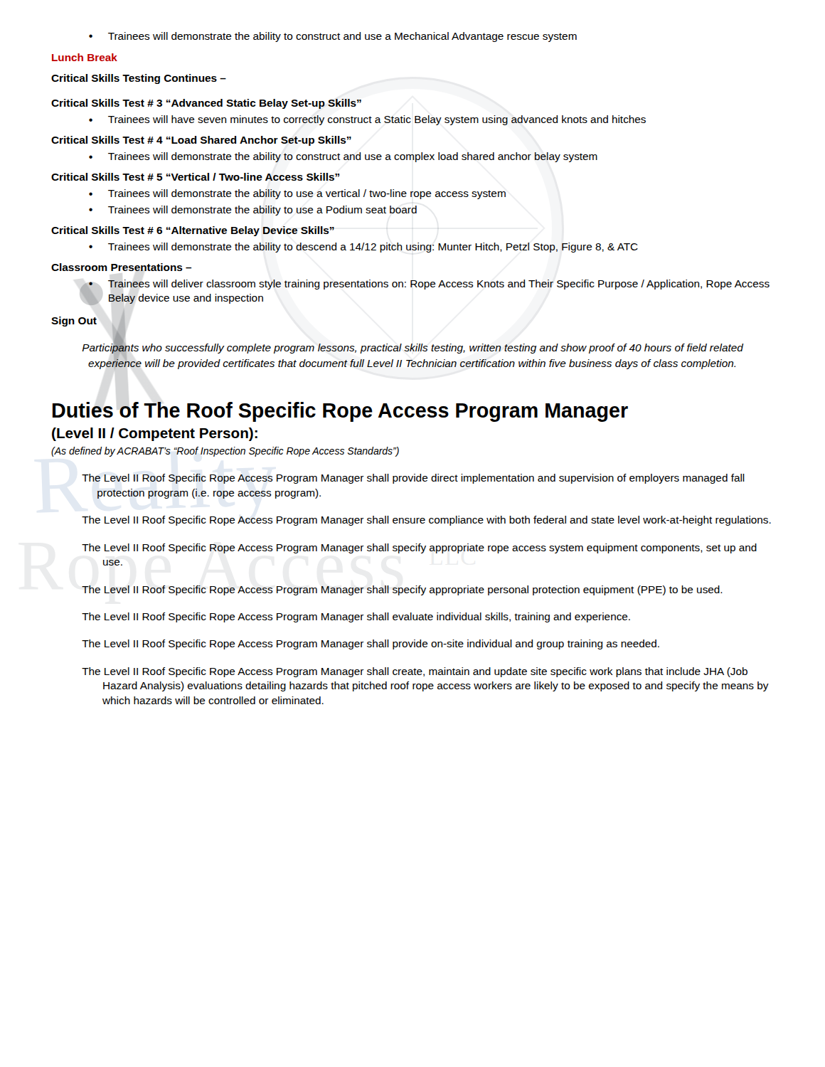Reality
Rope Access LLC
Trainees will demonstrate the ability to construct and use a Mechanical Advantage rescue system
Lunch Break
Critical Skills Testing Continues –
Critical Skills Test # 3 “Advanced Static Belay Set-up Skills”
Trainees will have seven minutes to correctly construct a Static Belay system using advanced knots and hitches
Critical Skills Test # 4 “Load Shared Anchor Set-up Skills”
Trainees will demonstrate the ability to construct and use a complex load shared anchor belay system
Critical Skills Test # 5 “Vertical / Two-line Access Skills”
Trainees will demonstrate the ability to use a vertical / two-line rope access system
Trainees will demonstrate the ability to use a Podium seat board
Critical Skills Test # 6 “Alternative Belay Device Skills”
Trainees will demonstrate the ability to descend a 14/12 pitch using: Munter Hitch, Petzl Stop, Figure 8, & ATC
Classroom Presentations –
Trainees will deliver classroom style training presentations on: Rope Access Knots and Their Specific Purpose / Application, Rope Access Belay device use and inspection
Sign Out
Participants who successfully complete program lessons, practical skills testing, written testing and show proof of 40 hours of field related experience will be provided certificates that document full Level II Technician certification within five business days of class completion.
Duties of The Roof Specific Rope Access Program Manager
(Level II / Competent Person):
(As defined by ACRABAT’s “Roof Inspection Specific Rope Access Standards”)
The Level II Roof Specific Rope Access Program Manager shall provide direct implementation and supervision of employers managed fall protection program (i.e. rope access program).
The Level II Roof Specific Rope Access Program Manager shall ensure compliance with both federal and state level work-at-height regulations.
The Level II Roof Specific Rope Access Program Manager shall specify appropriate rope access system equipment components, set up and use.
The Level II Roof Specific Rope Access Program Manager shall specify appropriate personal protection equipment (PPE) to be used.
The Level II Roof Specific Rope Access Program Manager shall evaluate individual skills, training and experience.
The Level II Roof Specific Rope Access Program Manager shall provide on-site individual and group training as needed.
The Level II Roof Specific Rope Access Program Manager shall create, maintain and update site specific work plans that include JHA (Job Hazard Analysis) evaluations detailing hazards that pitched roof rope access workers are likely to be exposed to and specify the means by which hazards will be controlled or eliminated.